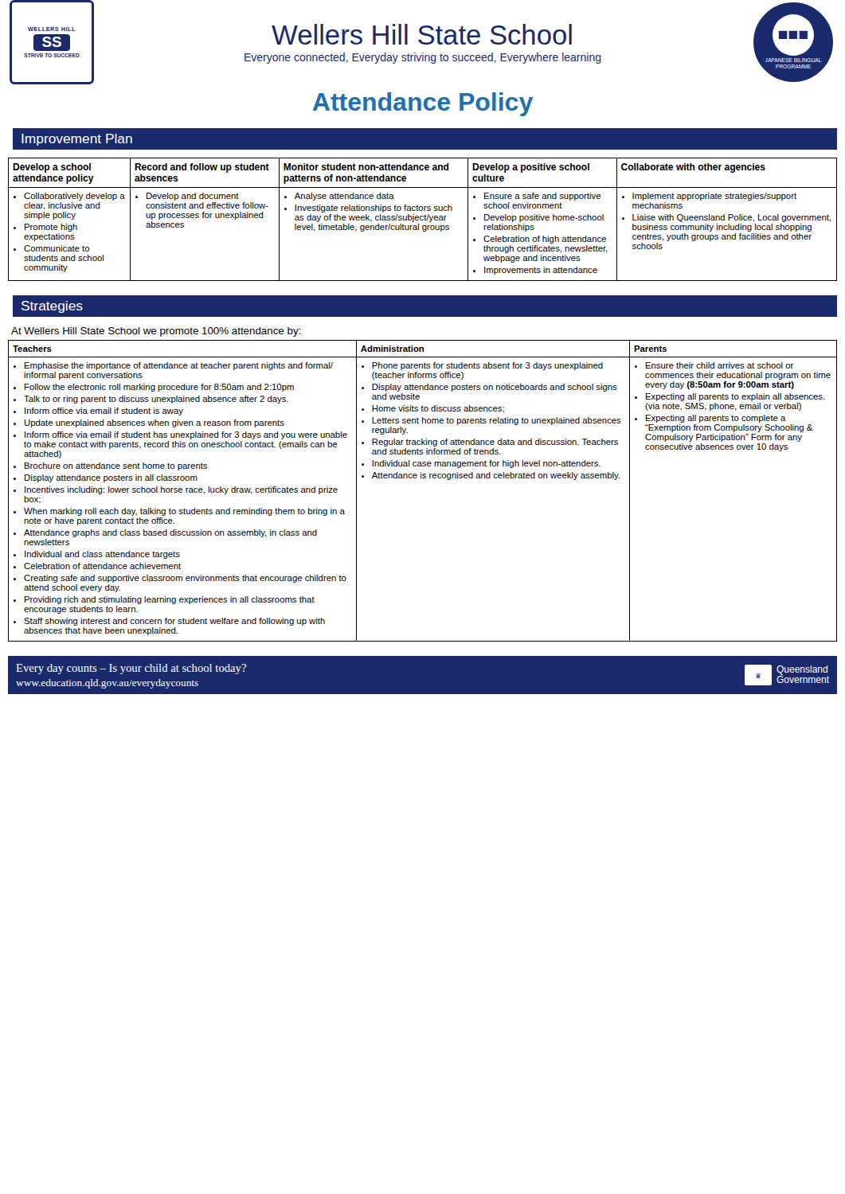WELLERS HILL
SS
STRIVE TO SUCCEED
Wellers Hill State School
Everyone connected, Everyday striving to succeed, Everywhere learning
■■■
JAPANESE BILINGUAL PROGRAMME
Attendance Policy
Improvement Plan
| Develop a school attendance policy | Record and follow up student absences | Monitor student non-attendance and patterns of non-attendance | Develop a positive school culture | Collaborate with other agencies |
| --- | --- | --- | --- | --- |
| Collaboratively develop a clear, inclusive and simple policy Promote high expectations Communicate to students and school community | Develop and document consistent and effective follow-up processes for unexplained absences | Analyse attendance data Investigate relationships to factors such as day of the week, class/subject/year level, timetable, gender/cultural groups | Ensure a safe and supportive school environment Develop positive home-school relationships Celebration of high attendance through certificates, newsletter, webpage and incentives Improvements in attendance | Implement appropriate strategies/support mechanisms Liaise with Queensland Police, Local government, business community including local shopping centres, youth groups and facilities and other schools |
Strategies
At Wellers Hill State School we promote 100% attendance by:
| Teachers | Administration | Parents |
| --- | --- | --- |
| Emphasise the importance of attendance at teacher parent nights and formal/ informal parent conversations Follow the electronic roll marking procedure for 8:50am and 2:10pm Talk to or ring parent to discuss unexplained absence after 2 days. Inform office via email if student is away Update unexplained absences when given a reason from parents Inform office via email if student has unexplained for 3 days and you were unable to make contact with parents, record this on oneschool contact. (emails can be attached) Brochure on attendance sent home to parents Display attendance posters in all classroom Incentives including: lower school horse race, lucky draw, certificates and prize box; When marking roll each day, talking to students and reminding them to bring in a note or have parent contact the office. Attendance graphs and class based discussion on assembly, in class and newsletters Individual and class attendance targets Celebration of attendance achievement Creating safe and supportive classroom environments that encourage children to attend school every day. Providing rich and stimulating learning experiences in all classrooms that encourage students to learn. Staff showing interest and concern for student welfare and following up with absences that have been unexplained. | Phone parents for students absent for 3 days unexplained (teacher informs office) Display attendance posters on noticeboards and school signs and website Home visits to discuss absences; Letters sent home to parents relating to unexplained absences regularly. Regular tracking of attendance data and discussion. Teachers and students informed of trends. Individual case management for high level non-attenders. Attendance is recognised and celebrated on weekly assembly. | Ensure their child arrives at school or commences their educational program on time every day (8:50am for 9:00am start) Expecting all parents to explain all absences. (via note, SMS, phone, email or verbal) Expecting all parents to complete a “Exemption from Compulsory Schooling & Compulsory Participation” Form for any consecutive absences over 10 days |
Every day counts – Is your child at school today?
www.education.qld.gov.au/everydaycounts
♛
Queensland
Government